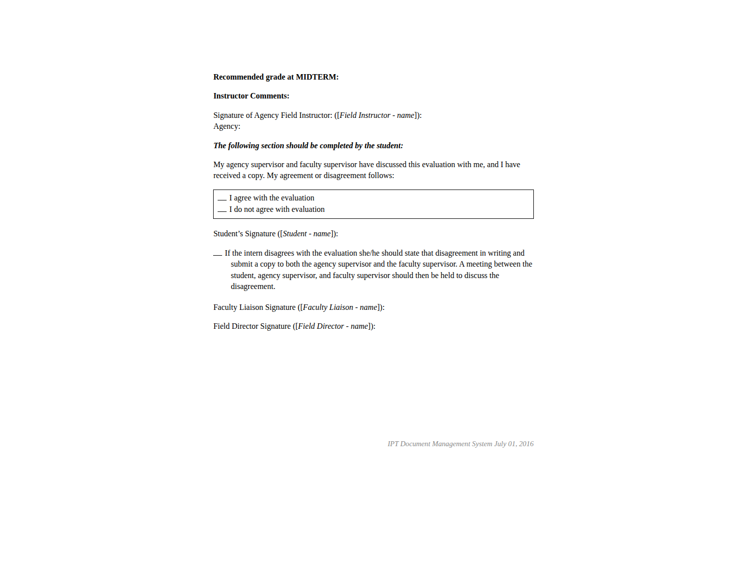Recommended grade at MIDTERM:
Instructor Comments:
Signature of Agency Field Instructor: ([Field Instructor - name]):
Agency:
The following section should be completed by the student:
My agency supervisor and faculty supervisor have discussed this evaluation with me, and I have received a copy. My agreement or disagreement follows:
I agree with the evaluation
I do not agree with evaluation
Student’s Signature ([Student - name]):
If the intern disagrees with the evaluation she/he should state that disagreement in writing and submit a copy to both the agency supervisor and the faculty supervisor. A meeting between the student, agency supervisor, and faculty supervisor should then be held to discuss the disagreement.
Faculty Liaison Signature ([Faculty Liaison - name]):
Field Director Signature ([Field Director - name]):
IPT Document Management System July 01, 2016